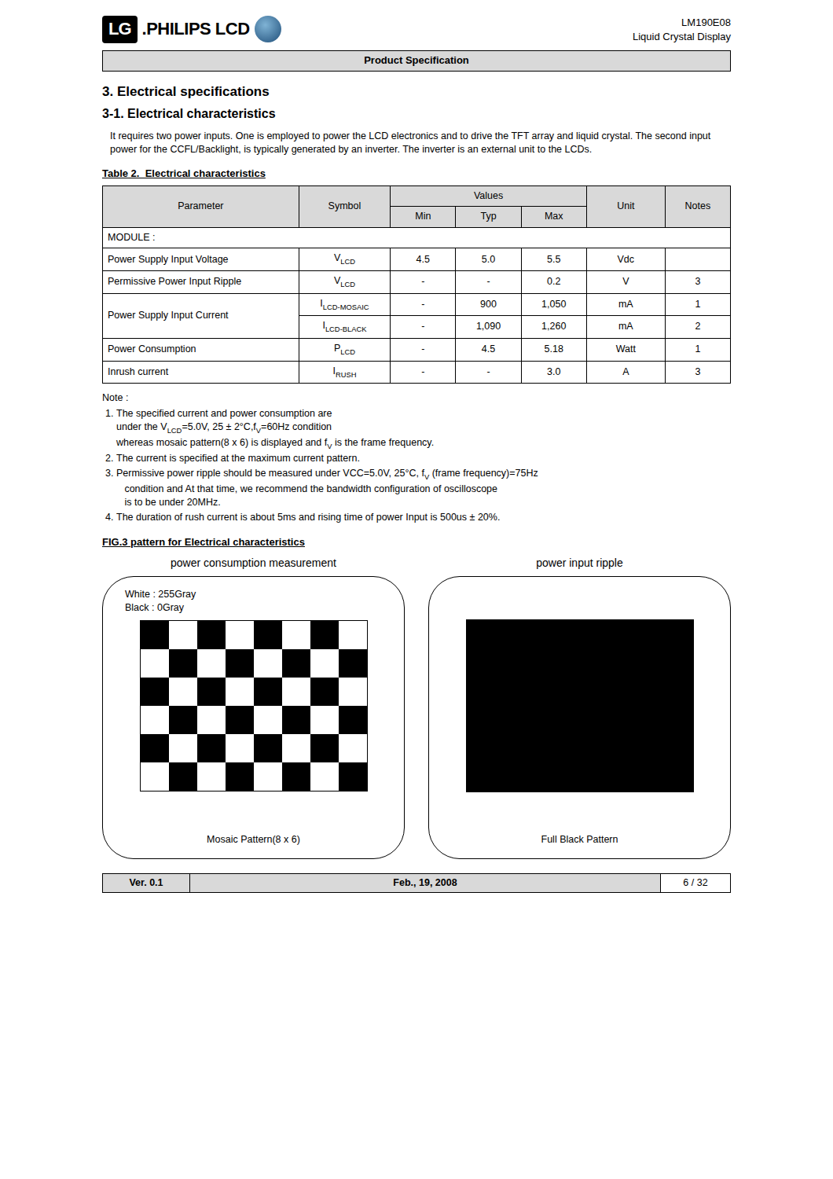LG.PHILIPS LCD
LM190E08
Liquid Crystal Display
Product Specification
3. Electrical specifications
3-1. Electrical characteristics
It requires two power inputs. One is employed to power the LCD electronics and to drive the TFT array and liquid crystal. The second input power for the CCFL/Backlight, is typically generated by an inverter. The inverter is an external unit to the LCDs.
Table 2. Electrical characteristics
| Parameter | Symbol | Values | Unit | Notes |
| --- | --- | --- | --- | --- |
| Min | Typ | Max |
| MODULE : |
| Power Supply Input Voltage | V LCD | 4.5 | 5.0 | 5.5 | Vdc | |
| Permissive Power Input Ripple | V LCD | - | - | 0.2 | V | 3 |
| Power Supply Input Current | I LCD-MOSAIC | - | 900 | 1,050 | mA | 1 |
| I LCD-BLACK | - | 1,090 | 1,260 | mA | 2 |
| Power Consumption | P LCD | - | 4.5 | 5.18 | Watt | 1 |
| Inrush current | I RUSH | - | - | 3.0 | A | 3 |
Note :
The specified current and power consumption are
under the VLCD=5.0V, 25 ± 2°C,fV=60Hz condition
whereas mosaic pattern(8 x 6) is displayed and fV is the frame frequency.
The current is specified at the maximum current pattern.
Permissive power ripple should be measured under VCC=5.0V, 25°C, fV (frame frequency)=75Hz
condition and At that time, we recommend the bandwidth configuration of oscilloscope
is to be under 20MHz.
The duration of rush current is about 5ms and rising time of power Input is 500us ± 20%.
FIG.3 pattern for Electrical characteristics
power consumption measurement
White : 255Gray
Black : 0Gray
Mosaic Pattern(8 x 6)
power input ripple
Full Black Pattern
Ver. 0.1
Feb., 19, 2008
6 / 32